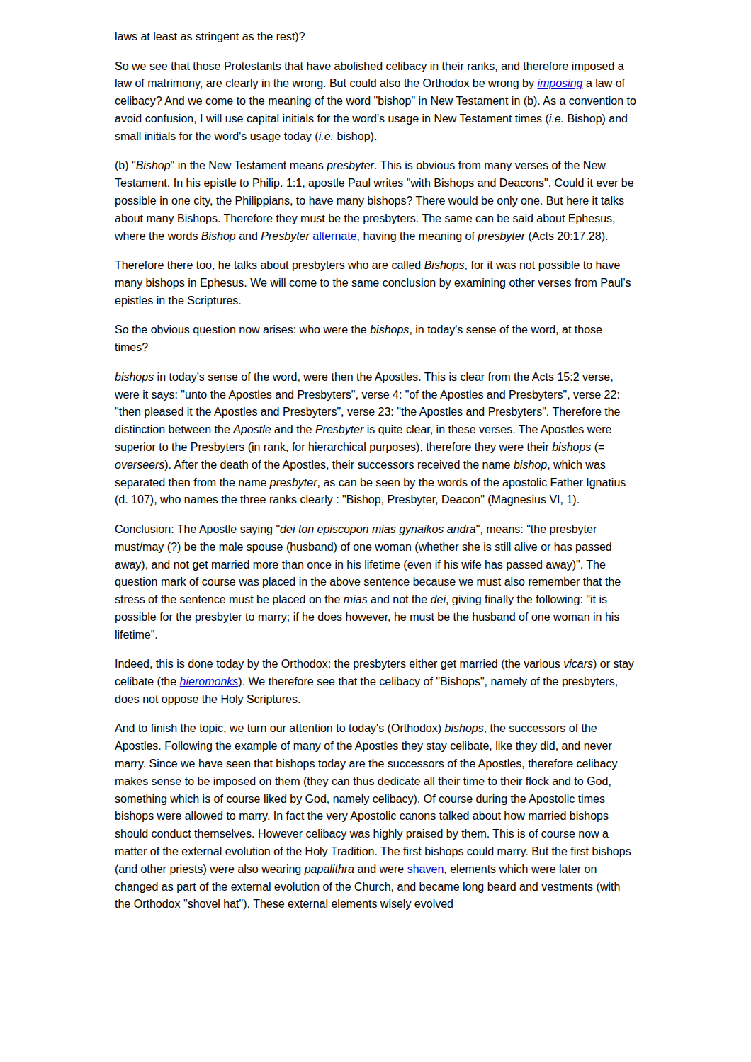laws at least as stringent as the rest)?
So we see that those Protestants that have abolished celibacy in their ranks, and therefore imposed a law of matrimony, are clearly in the wrong. But could also the Orthodox be wrong by imposing a law of celibacy? And we come to the meaning of the word "bishop" in New Testament in (b). As a convention to avoid confusion, I will use capital initials for the word's usage in New Testament times (i.e. Bishop) and small initials for the word's usage today (i.e. bishop).
(b) "Bishop" in the New Testament means presbyter. This is obvious from many verses of the New Testament. In his epistle to Philip. 1:1, apostle Paul writes "with Bishops and Deacons". Could it ever be possible in one city, the Philippians, to have many bishops? There would be only one. But here it talks about many Bishops. Therefore they must be the presbyters. The same can be said about Ephesus, where the words Bishop and Presbyter alternate, having the meaning of presbyter (Acts 20:17.28).
Therefore there too, he talks about presbyters who are called Bishops, for it was not possible to have many bishops in Ephesus. We will come to the same conclusion by examining other verses from Paul's epistles in the Scriptures.
So the obvious question now arises: who were the bishops, in today's sense of the word, at those times?
bishops in today's sense of the word, were then the Apostles. This is clear from the Acts 15:2 verse, were it says: "unto the Apostles and Presbyters", verse 4: "of the Apostles and Presbyters", verse 22: "then pleased it the Apostles and Presbyters", verse 23: "the Apostles and Presbyters". Therefore the distinction between the Apostle and the Presbyter is quite clear, in these verses. The Apostles were superior to the Presbyters (in rank, for hierarchical purposes), therefore they were their bishops (= overseers). After the death of the Apostles, their successors received the name bishop, which was separated then from the name presbyter, as can be seen by the words of the apostolic Father Ignatius (d. 107), who names the three ranks clearly : "Bishop, Presbyter, Deacon" (Magnesius VI, 1).
Conclusion: The Apostle saying "dei ton episcopon mias gynaikos andra", means: "the presbyter must/may (?) be the male spouse (husband) of one woman (whether she is still alive or has passed away), and not get married more than once in his lifetime (even if his wife has passed away)". The question mark of course was placed in the above sentence because we must also remember that the stress of the sentence must be placed on the mias and not the dei, giving finally the following: "it is possible for the presbyter to marry; if he does however, he must be the husband of one woman in his lifetime".
Indeed, this is done today by the Orthodox: the presbyters either get married (the various vicars) or stay celibate (the hieromonks). We therefore see that the celibacy of "Bishops", namely of the presbyters, does not oppose the Holy Scriptures.
And to finish the topic, we turn our attention to today's (Orthodox) bishops, the successors of the Apostles. Following the example of many of the Apostles they stay celibate, like they did, and never marry. Since we have seen that bishops today are the successors of the Apostles, therefore celibacy makes sense to be imposed on them (they can thus dedicate all their time to their flock and to God, something which is of course liked by God, namely celibacy). Of course during the Apostolic times bishops were allowed to marry. In fact the very Apostolic canons talked about how married bishops should conduct themselves. However celibacy was highly praised by them. This is of course now a matter of the external evolution of the Holy Tradition. The first bishops could marry. But the first bishops (and other priests) were also wearing papalithra and were shaven, elements which were later on changed as part of the external evolution of the Church, and became long beard and vestments (with the Orthodox "shovel hat"). These external elements wisely evolved